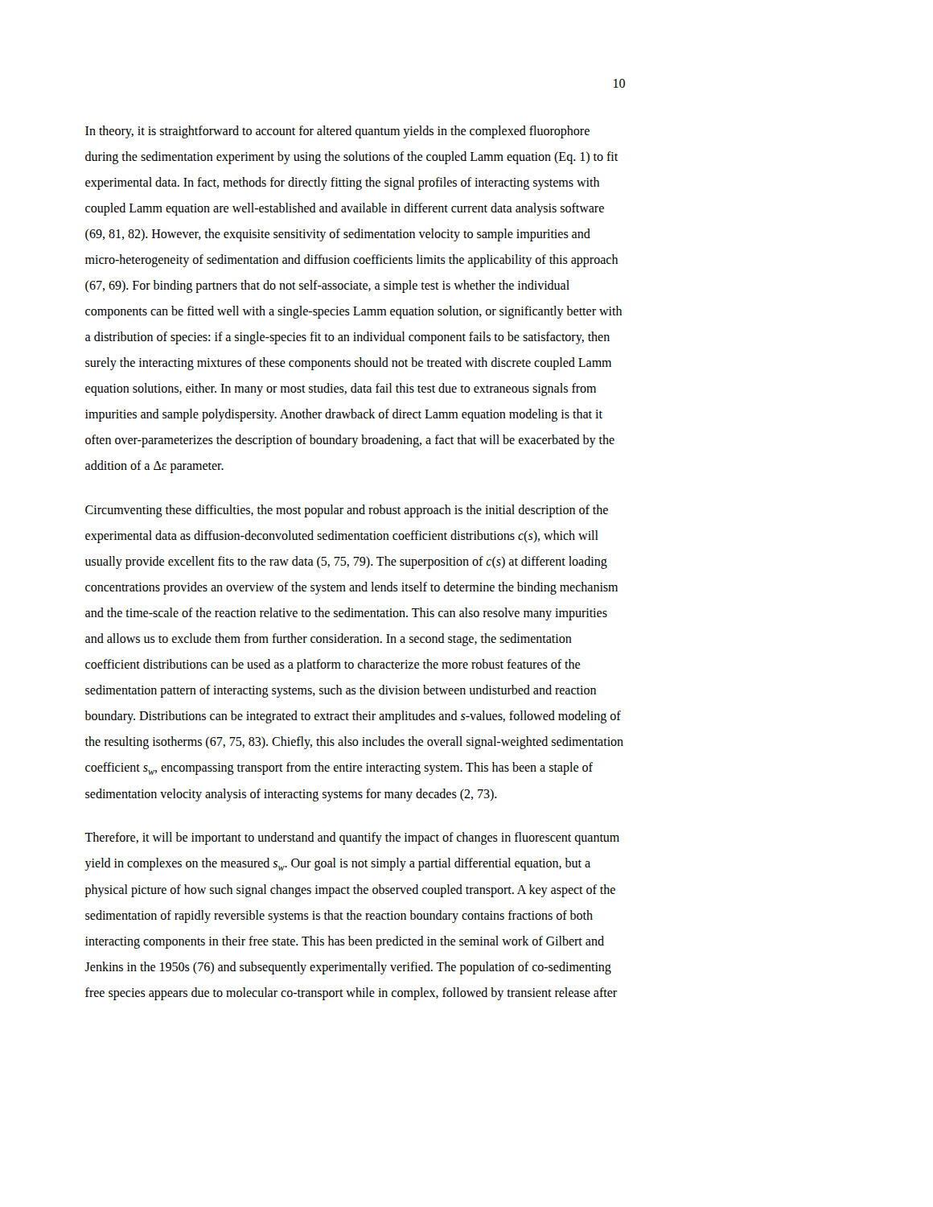10
In theory, it is straightforward to account for altered quantum yields in the complexed fluorophore during the sedimentation experiment by using the solutions of the coupled Lamm equation (Eq. 1) to fit experimental data. In fact, methods for directly fitting the signal profiles of interacting systems with coupled Lamm equation are well-established and available in different current data analysis software (69, 81, 82). However, the exquisite sensitivity of sedimentation velocity to sample impurities and micro-heterogeneity of sedimentation and diffusion coefficients limits the applicability of this approach (67, 69). For binding partners that do not self-associate, a simple test is whether the individual components can be fitted well with a single-species Lamm equation solution, or significantly better with a distribution of species: if a single-species fit to an individual component fails to be satisfactory, then surely the interacting mixtures of these components should not be treated with discrete coupled Lamm equation solutions, either. In many or most studies, data fail this test due to extraneous signals from impurities and sample polydispersity. Another drawback of direct Lamm equation modeling is that it often over-parameterizes the description of boundary broadening, a fact that will be exacerbated by the addition of a Δε parameter.
Circumventing these difficulties, the most popular and robust approach is the initial description of the experimental data as diffusion-deconvoluted sedimentation coefficient distributions c(s), which will usually provide excellent fits to the raw data (5, 75, 79). The superposition of c(s) at different loading concentrations provides an overview of the system and lends itself to determine the binding mechanism and the time-scale of the reaction relative to the sedimentation. This can also resolve many impurities and allows us to exclude them from further consideration. In a second stage, the sedimentation coefficient distributions can be used as a platform to characterize the more robust features of the sedimentation pattern of interacting systems, such as the division between undisturbed and reaction boundary. Distributions can be integrated to extract their amplitudes and s-values, followed modeling of the resulting isotherms (67, 75, 83). Chiefly, this also includes the overall signal-weighted sedimentation coefficient sw, encompassing transport from the entire interacting system. This has been a staple of sedimentation velocity analysis of interacting systems for many decades (2, 73).
Therefore, it will be important to understand and quantify the impact of changes in fluorescent quantum yield in complexes on the measured sw. Our goal is not simply a partial differential equation, but a physical picture of how such signal changes impact the observed coupled transport. A key aspect of the sedimentation of rapidly reversible systems is that the reaction boundary contains fractions of both interacting components in their free state. This has been predicted in the seminal work of Gilbert and Jenkins in the 1950s (76) and subsequently experimentally verified. The population of co-sedimenting free species appears due to molecular co-transport while in complex, followed by transient release after